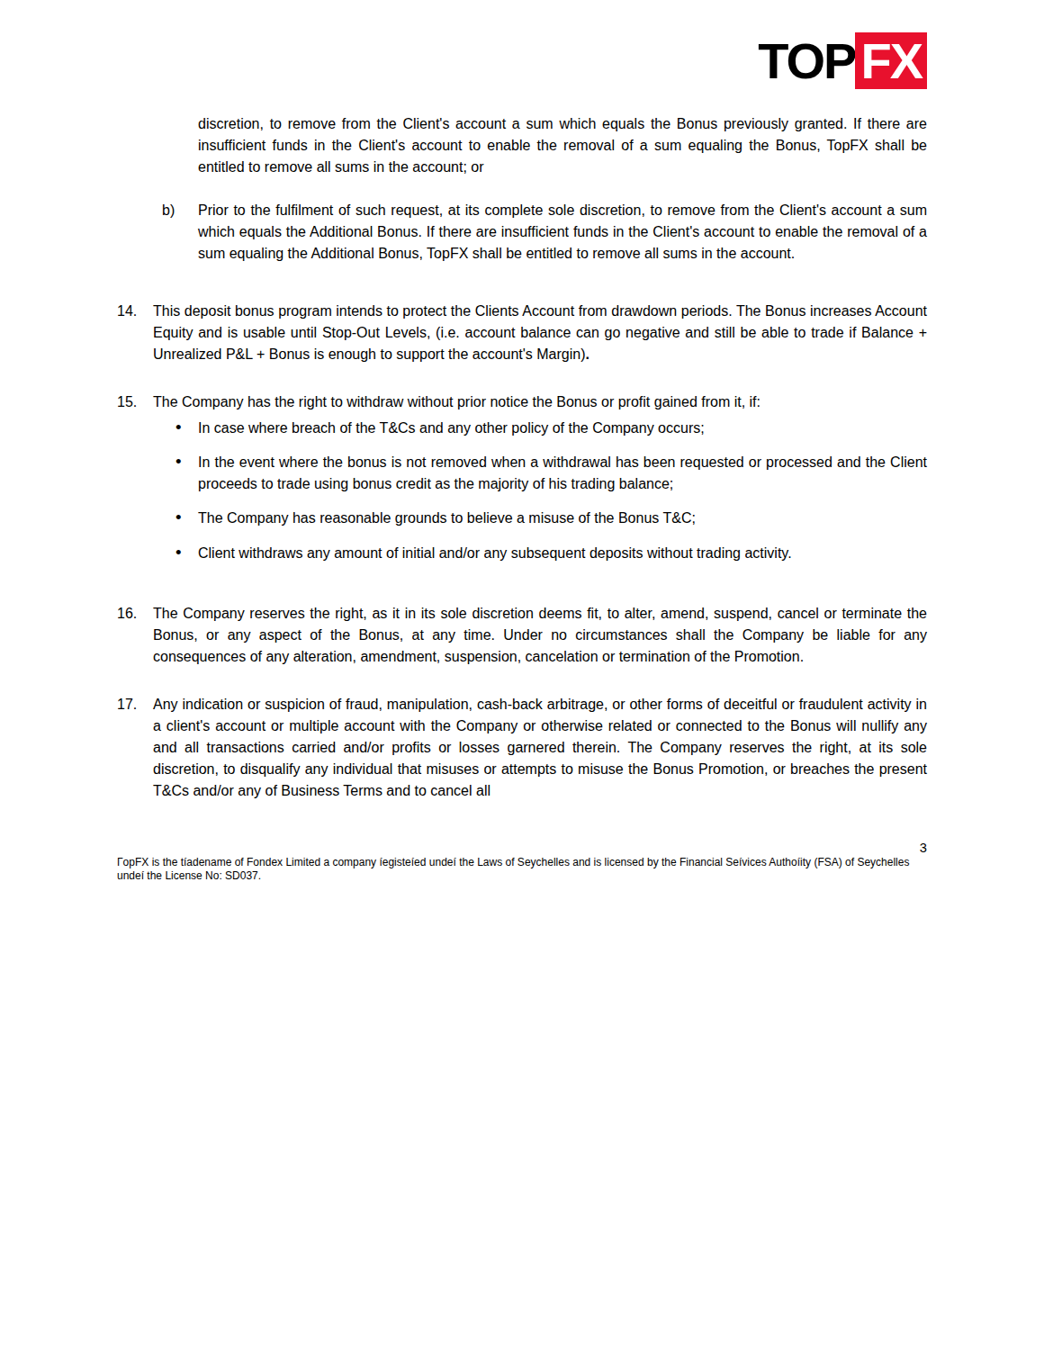TOP FX
discretion, to remove from the Client's account a sum which equals the Bonus previously granted. If there are insufficient funds in the Client's account to enable the removal of a sum equaling the Bonus, TopFX shall be entitled to remove all sums in the account; or
b)
Prior to the fulfilment of such request, at its complete sole discretion, to remove from the Client's account a sum which equals the Additional Bonus. If there are insufficient funds in the Client's account to enable the removal of a sum equaling the Additional Bonus, TopFX shall be entitled to remove all sums in the account.
14.
This deposit bonus program intends to protect the Clients Account from drawdown periods. The Bonus increases Account Equity and is usable until Stop-Out Levels, (i.e. account balance can go negative and still be able to trade if Balance + Unrealized P&L + Bonus is enough to support the account's Margin).
15.
The Company has the right to withdraw without prior notice the Bonus or profit gained from it, if:
In case where breach of the T&Cs and any other policy of the Company occurs;
In the event where the bonus is not removed when a withdrawal has been requested or processed and the Client proceeds to trade using bonus credit as the majority of his trading balance;
The Company has reasonable grounds to believe a misuse of the Bonus T&C;
Client withdraws any amount of initial and/or any subsequent deposits without trading activity.
16.
The Company reserves the right, as it in its sole discretion deems fit, to alter, amend, suspend, cancel or terminate the Bonus, or any aspect of the Bonus, at any time. Under no circumstances shall the Company be liable for any consequences of any alteration, amendment, suspension, cancelation or termination of the Promotion.
17.
Any indication or suspicion of fraud, manipulation, cash-back arbitrage, or other forms of deceitful or fraudulent activity in a client's account or multiple account with the Company or otherwise related or connected to the Bonus will nullify any and all transactions carried and/or profits or losses garnered therein. The Company reserves the right, at its sole discretion, to disqualify any individual that misuses or attempts to misuse the Bonus Promotion, or breaches the present T&Cs and/or any of Business Terms and to cancel all
3
ΓopFX is the tíadename of Fondex Limited a company íegisteíed undeí the Laws of Seychelles and is licensed by the Financial Seívices Authoíity (FSA) of Seychelles undeí the License No: SD037.